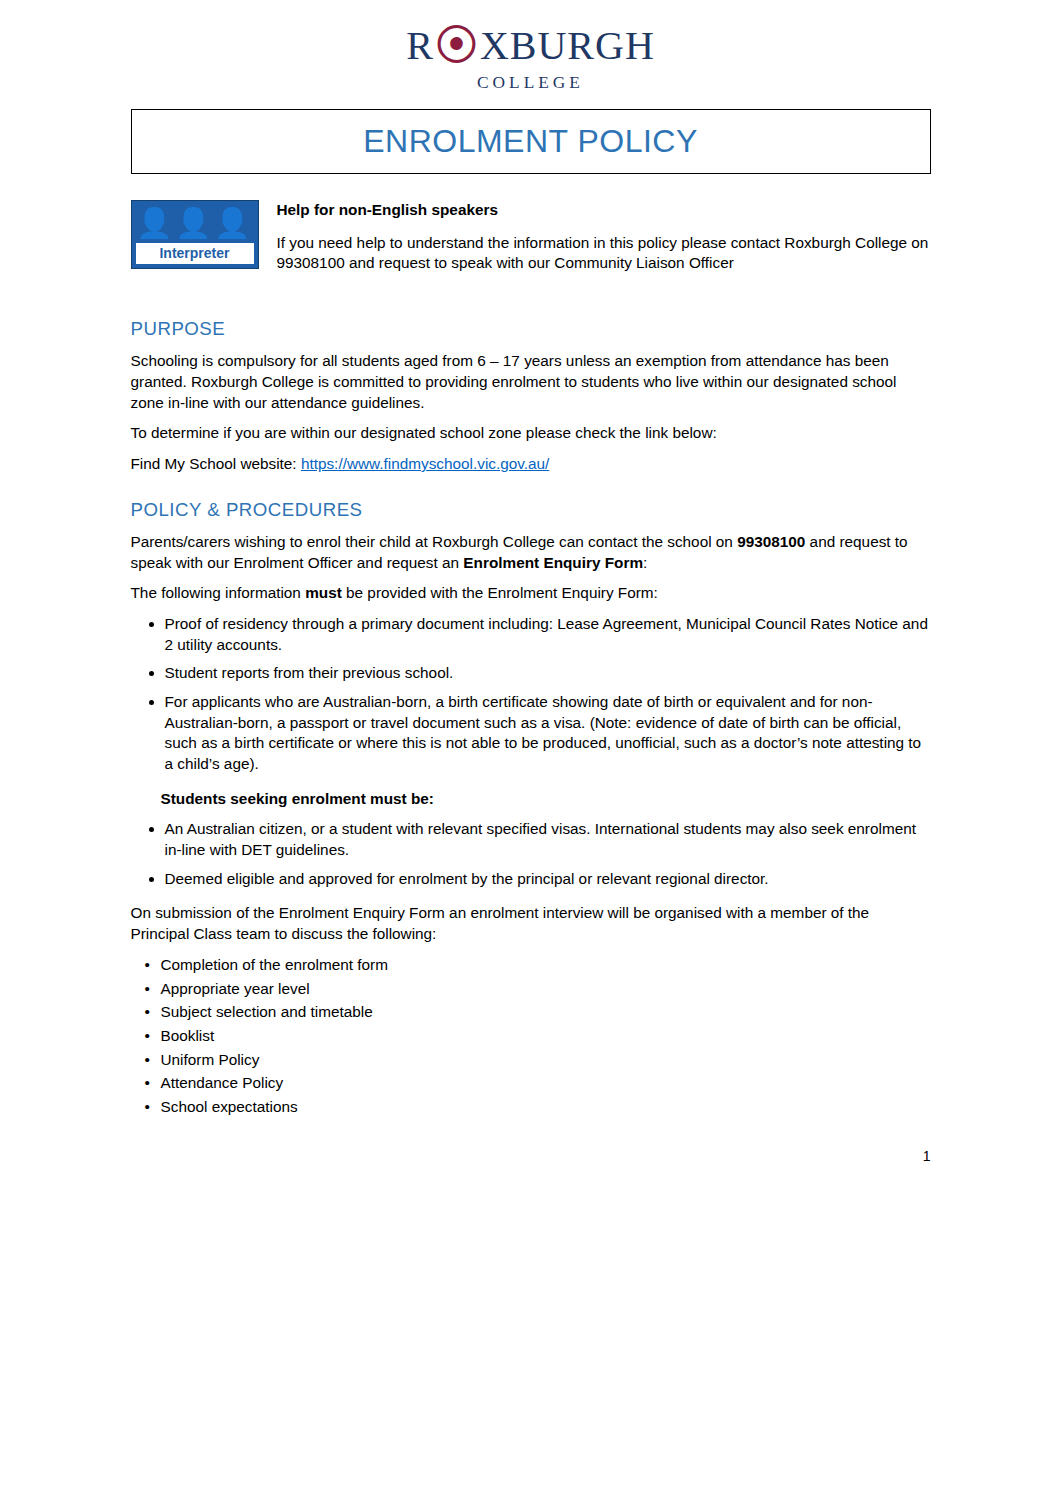R⦿XBURGH
COLLEGE
ENROLMENT POLICY
👤👤👤
Interpreter
Help for non-English speakers
If you need help to understand the information in this policy please contact Roxburgh College on 99308100 and request to speak with our Community Liaison Officer
PURPOSE
Schooling is compulsory for all students aged from 6 – 17 years unless an exemption from attendance has been granted. Roxburgh College is committed to providing enrolment to students who live within our designated school zone in-line with our attendance guidelines.
To determine if you are within our designated school zone please check the link below:
Find My School website: https://www.findmyschool.vic.gov.au/
POLICY & PROCEDURES
Parents/carers wishing to enrol their child at Roxburgh College can contact the school on 99308100 and request to speak with our Enrolment Officer and request an Enrolment Enquiry Form:
The following information must be provided with the Enrolment Enquiry Form:
Proof of residency through a primary document including: Lease Agreement, Municipal Council Rates Notice and 2 utility accounts.
Student reports from their previous school.
For applicants who are Australian-born, a birth certificate showing date of birth or equivalent and for non-Australian-born, a passport or travel document such as a visa. (Note: evidence of date of birth can be official, such as a birth certificate or where this is not able to be produced, unofficial, such as a doctor’s note attesting to a child’s age).
Students seeking enrolment must be:
An Australian citizen, or a student with relevant specified visas. International students may also seek enrolment in-line with DET guidelines.
Deemed eligible and approved for enrolment by the principal or relevant regional director.
On submission of the Enrolment Enquiry Form an enrolment interview will be organised with a member of the Principal Class team to discuss the following:
Completion of the enrolment form
Appropriate year level
Subject selection and timetable
Booklist
Uniform Policy
Attendance Policy
School expectations
1